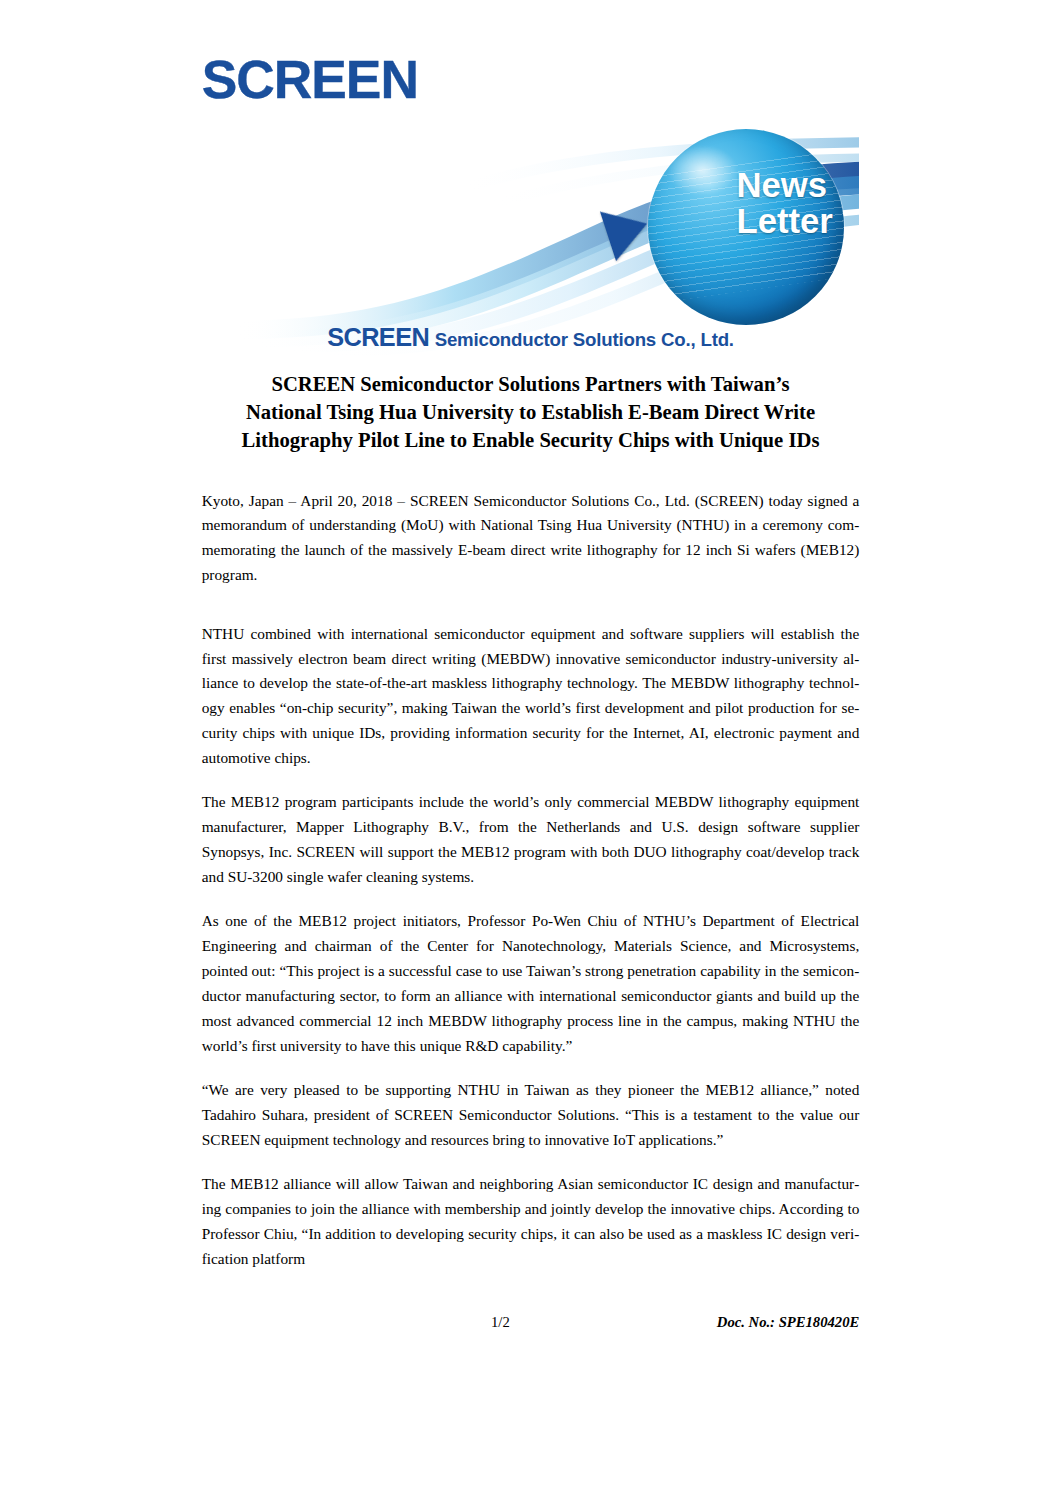SCREEN
News
Letter
SCREEN Semiconductor Solutions Co., Ltd.
SCREEN Semiconductor Solutions Partners with Taiwan’s
National Tsing Hua University to Establish E-Beam Direct Write
Lithography Pilot Line to Enable Security Chips with Unique IDs
Kyoto, Japan – April 20, 2018 – SCREEN Semiconductor Solutions Co., Ltd. (SCREEN) today signed a memorandum of understanding (MoU) with National Tsing Hua University (NTHU) in a ceremony commemorating the launch of the massively E-beam direct write lithography for 12 inch Si wafers (MEB12) program.
NTHU combined with international semiconductor equipment and software suppliers will establish the first massively electron beam direct writing (MEBDW) innovative semiconductor industry-university alliance to develop the state-of-the-art maskless lithography technology. The MEBDW lithography technology enables “on-chip security”, making Taiwan the world’s first development and pilot production for security chips with unique IDs, providing information security for the Internet, AI, electronic payment and automotive chips.
The MEB12 program participants include the world’s only commercial MEBDW lithography equipment manufacturer, Mapper Lithography B.V., from the Netherlands and U.S. design software supplier Synopsys, Inc. SCREEN will support the MEB12 program with both DUO lithography coat/develop track and SU-3200 single wafer cleaning systems.
As one of the MEB12 project initiators, Professor Po-Wen Chiu of NTHU’s Department of Electrical Engineering and chairman of the Center for Nanotechnology, Materials Science, and Microsystems, pointed out: “This project is a successful case to use Taiwan’s strong penetration capability in the semiconductor manufacturing sector, to form an alliance with international semiconductor giants and build up the most advanced commercial 12 inch MEBDW lithography process line in the campus, making NTHU the world’s first university to have this unique R&D capability.”
“We are very pleased to be supporting NTHU in Taiwan as they pioneer the MEB12 alliance,” noted Tadahiro Suhara, president of SCREEN Semiconductor Solutions. “This is a testament to the value our SCREEN equipment technology and resources bring to innovative IoT applications.”
The MEB12 alliance will allow Taiwan and neighboring Asian semiconductor IC design and manufacturing companies to join the alliance with membership and jointly develop the innovative chips. According to Professor Chiu, “In addition to developing security chips, it can also be used as a maskless IC design verification platform
1/2 Doc. No.: SPE180420E